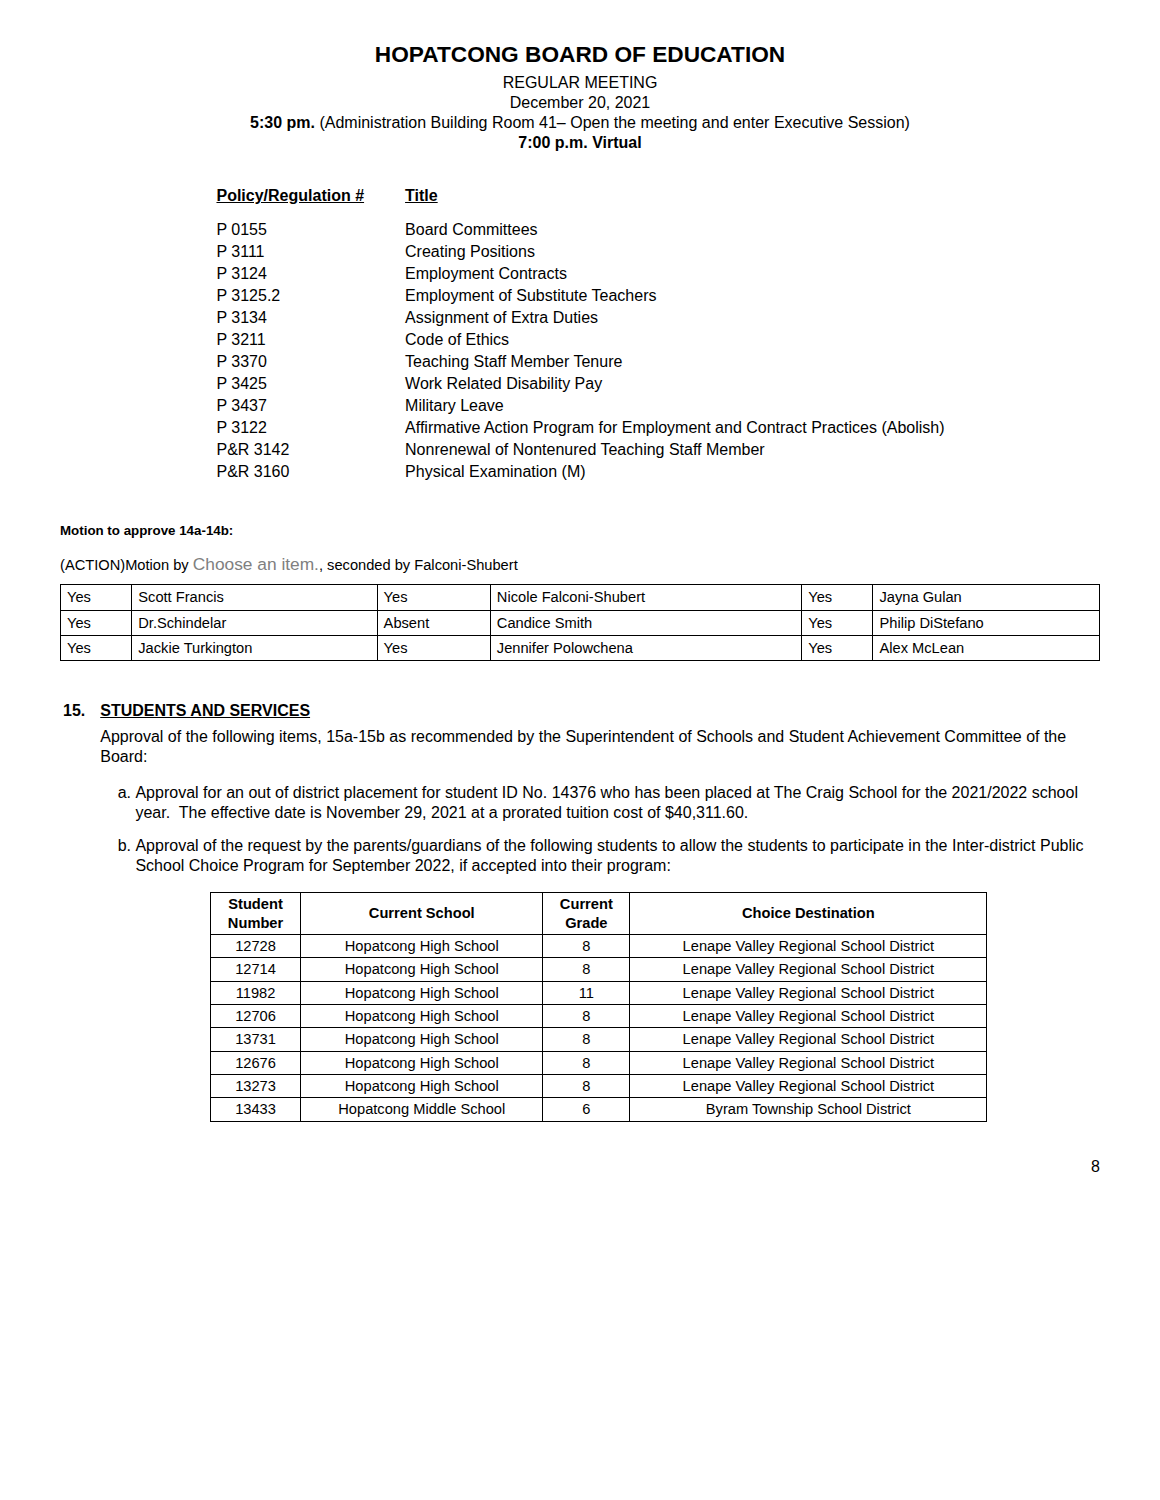HOPATCONG BOARD OF EDUCATION
REGULAR MEETING
December 20, 2021
5:30 pm. (Administration Building Room 41– Open the meeting and enter Executive Session)
7:00 p.m. Virtual
| Policy/Regulation # | Title |
| --- | --- |
| P 0155 | Board Committees |
| P 3111 | Creating Positions |
| P 3124 | Employment Contracts |
| P 3125.2 | Employment of Substitute Teachers |
| P 3134 | Assignment of Extra Duties |
| P 3211 | Code of Ethics |
| P 3370 | Teaching Staff Member Tenure |
| P 3425 | Work Related Disability Pay |
| P 3437 | Military Leave |
| P 3122 | Affirmative Action Program for Employment and Contract Practices (Abolish) |
| P&R 3142 | Nonrenewal of Nontenured Teaching Staff Member |
| P&R 3160 | Physical Examination (M) |
Motion to approve 14a-14b:
(ACTION)Motion by Choose an item., seconded by Falconi-Shubert
| Yes | Scott Francis | Yes | Nicole Falconi-Shubert | Yes | Jayna Gulan |
| Yes | Dr.Schindelar | Absent | Candice Smith | Yes | Philip DiStefano |
| Yes | Jackie Turkington | Yes | Jennifer Polowchena | Yes | Alex McLean |
| 15. | STUDENTS AND SERVICES Approval of the following items, 15a-15b as recommended by the Superintendent of Schools and Student Achievement Committee of the Board: Approval for an out of district placement for student ID No. 14376 who has been placed at The Craig School for the 2021/2022 school year. The effective date is November 29, 2021 at a prorated tuition cost of $40,311.60. Approval of the request by the parents/guardians of the following students to allow the students to participate in the Inter-district Public School Choice Program for September 2022, if accepted into their program: / Student Number / Current School / Current Grade / Choice Destination / / --- / --- / --- / --- / / 12728 / Hopatcong High School / 8 / Lenape Valley Regional School District / / 12714 / Hopatcong High School / 8 / Lenape Valley Regional School District / / 11982 / Hopatcong High School / 11 / Lenape Valley Regional School District / / 12706 / Hopatcong High School / 8 / Lenape Valley Regional School District / / 13731 / Hopatcong High School / 8 / Lenape Valley Regional School District / / 12676 / Hopatcong High School / 8 / Lenape Valley Regional School District / / 13273 / Hopatcong High School / 8 / Lenape Valley Regional School District / / 13433 / Hopatcong Middle School / 6 / Byram Township School District / |
8